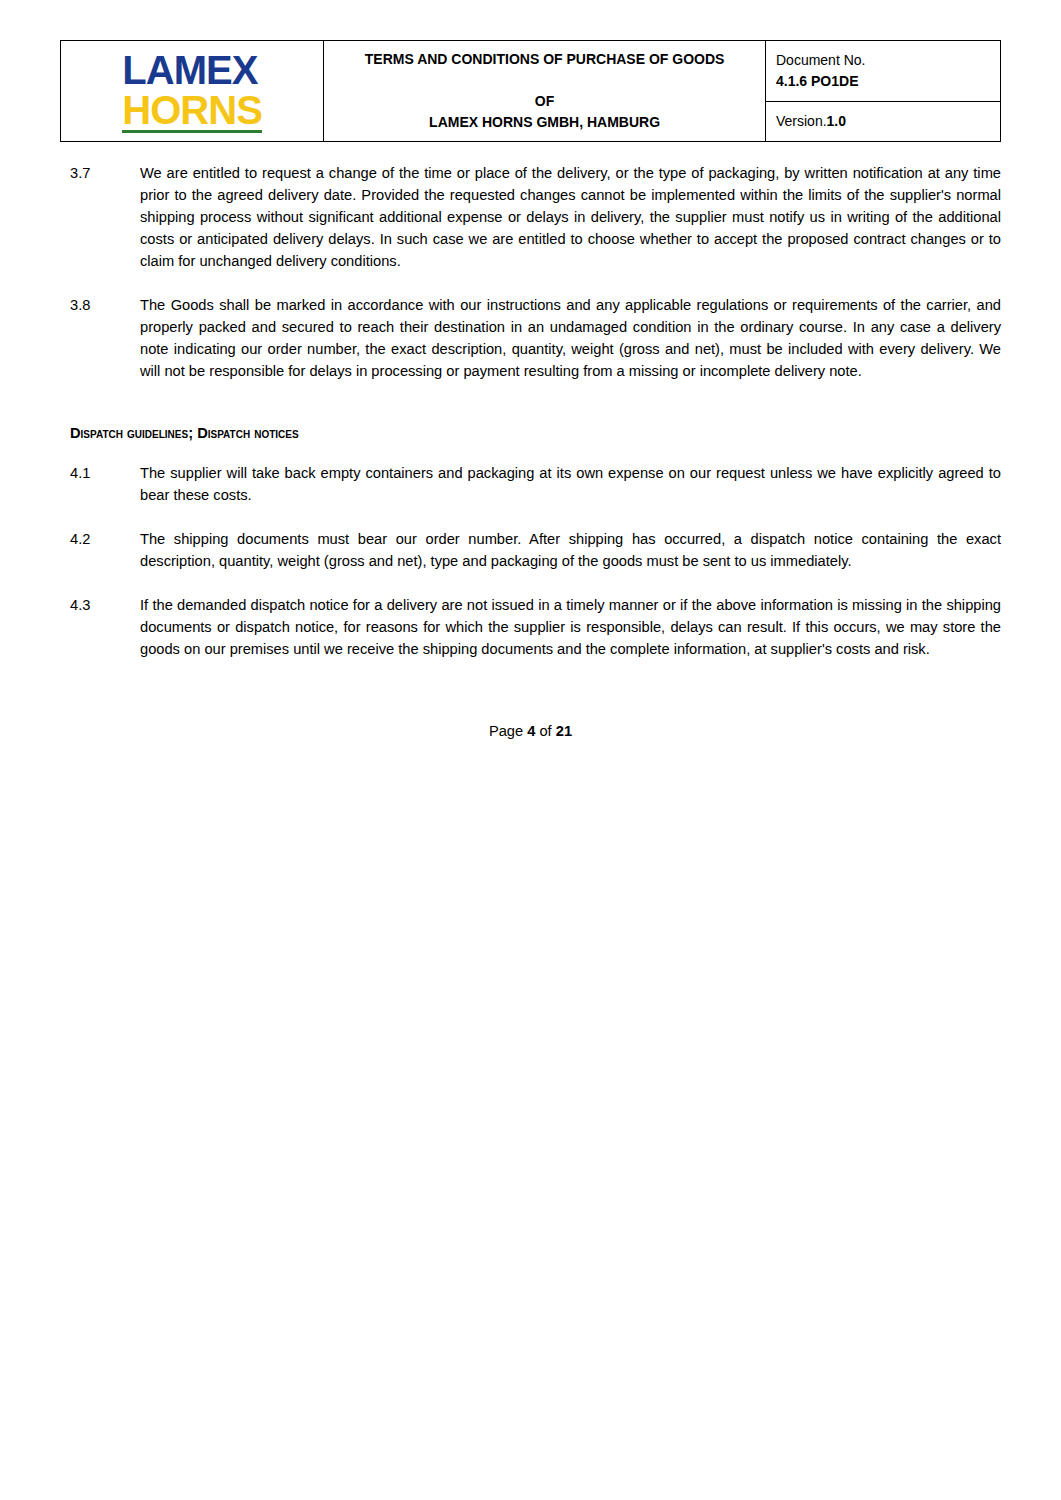| LAMEX HORNS | TERMS AND CONDITIONS OF PURCHASE OF GOODS OF LAMEX HORNS GMBH, HAMBURG | Document No. 4.1.6 PO1DE |
| Version. 1.0 |
3.7
We are entitled to request a change of the time or place of the delivery, or the type of packaging, by written notification at any time prior to the agreed delivery date. Provided the requested changes cannot be implemented within the limits of the supplier's normal shipping process without significant additional expense or delays in delivery, the supplier must notify us in writing of the additional costs or anticipated delivery delays. In such case we are entitled to choose whether to accept the proposed contract changes or to claim for unchanged delivery conditions.
3.8
The Goods shall be marked in accordance with our instructions and any applicable regulations or requirements of the carrier, and properly packed and secured to reach their destination in an undamaged condition in the ordinary course. In any case a delivery note indicating our order number, the exact description, quantity, weight (gross and net), must be included with every delivery. We will not be responsible for delays in processing or payment resulting from a missing or incomplete delivery note.
Dispatch guidelines; Dispatch notices
4.1
The supplier will take back empty containers and packaging at its own expense on our request unless we have explicitly agreed to bear these costs.
4.2
The shipping documents must bear our order number. After shipping has occurred, a dispatch notice containing the exact description, quantity, weight (gross and net), type and packaging of the goods must be sent to us immediately.
4.3
If the demanded dispatch notice for a delivery are not issued in a timely manner or if the above information is missing in the shipping documents or dispatch notice, for reasons for which the supplier is responsible, delays can result. If this occurs, we may store the goods on our premises until we receive the shipping documents and the complete information, at supplier's costs and risk.
Page 4 of 21